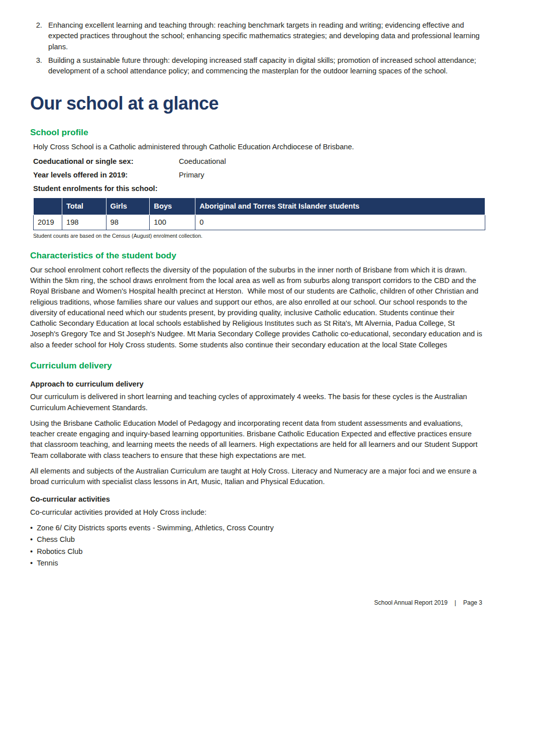Enhancing excellent learning and teaching through: reaching benchmark targets in reading and writing; evidencing effective and expected practices throughout the school; enhancing specific mathematics strategies; and developing data and professional learning plans.
Building a sustainable future through: developing increased staff capacity in digital skills; promotion of increased school attendance; development of a school attendance policy; and commencing the masterplan for the outdoor learning spaces of the school.
Our school at a glance
School profile
Holy Cross School is a Catholic administered through Catholic Education Archdiocese of Brisbane.
Coeducational or single sex: Coeducational
Year levels offered in 2019: Primary
Student enrolments for this school:
| | Total | Girls | Boys | Aboriginal and Torres Strait Islander students |
| --- | --- | --- | --- | --- |
| 2019 | 198 | 98 | 100 | 0 |
Student counts are based on the Census (August) enrolment collection.
Characteristics of the student body
Our school enrolment cohort reflects the diversity of the population of the suburbs in the inner north of Brisbane from which it is drawn. Within the 5km ring, the school draws enrolment from the local area as well as from suburbs along transport corridors to the CBD and the Royal Brisbane and Women's Hospital health precinct at Herston. While most of our students are Catholic, children of other Christian and religious traditions, whose families share our values and support our ethos, are also enrolled at our school. Our school responds to the diversity of educational need which our students present, by providing quality, inclusive Catholic education. Students continue their Catholic Secondary Education at local schools established by Religious Institutes such as St Rita's, Mt Alvernia, Padua College, St Joseph's Gregory Tce and St Joseph's Nudgee. Mt Maria Secondary College provides Catholic co-educational, secondary education and is also a feeder school for Holy Cross students. Some students also continue their secondary education at the local State Colleges
Curriculum delivery
Approach to curriculum delivery
Our curriculum is delivered in short learning and teaching cycles of approximately 4 weeks. The basis for these cycles is the Australian Curriculum Achievement Standards.
Using the Brisbane Catholic Education Model of Pedagogy and incorporating recent data from student assessments and evaluations, teacher create engaging and inquiry-based learning opportunities. Brisbane Catholic Education Expected and effective practices ensure that classroom teaching, and learning meets the needs of all learners. High expectations are held for all learners and our Student Support Team collaborate with class teachers to ensure that these high expectations are met.
All elements and subjects of the Australian Curriculum are taught at Holy Cross. Literacy and Numeracy are a major foci and we ensure a broad curriculum with specialist class lessons in Art, Music, Italian and Physical Education.
Co-curricular activities
Co-curricular activities provided at Holy Cross include:
Zone 6/ City Districts sports events - Swimming, Athletics, Cross Country
Chess Club
Robotics Club
Tennis
School Annual Report 2019|Page 3